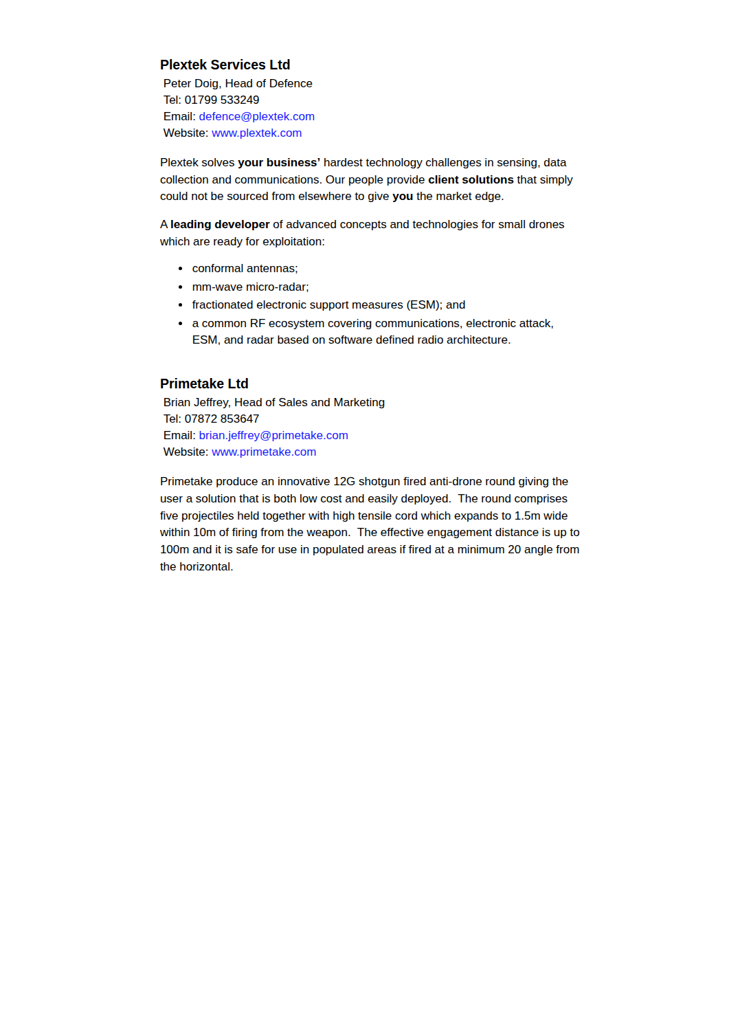Plextek Services Ltd
Peter Doig, Head of Defence
Tel: 01799 533249
Email: defence@plextek.com
Website: www.plextek.com
Plextek solves your business’ hardest technology challenges in sensing, data collection and communications. Our people provide client solutions that simply could not be sourced from elsewhere to give you the market edge.
A leading developer of advanced concepts and technologies for small drones which are ready for exploitation:
conformal antennas;
mm-wave micro-radar;
fractionated electronic support measures (ESM); and
a common RF ecosystem covering communications, electronic attack, ESM, and radar based on software defined radio architecture.
Primetake Ltd
Brian Jeffrey, Head of Sales and Marketing
Tel: 07872 853647
Email: brian.jeffrey@primetake.com
Website: www.primetake.com
Primetake produce an innovative 12G shotgun fired anti-drone round giving the user a solution that is both low cost and easily deployed. The round comprises five projectiles held together with high tensile cord which expands to 1.5m wide within 10m of firing from the weapon. The effective engagement distance is up to 100m and it is safe for use in populated areas if fired at a minimum 20 angle from the horizontal.